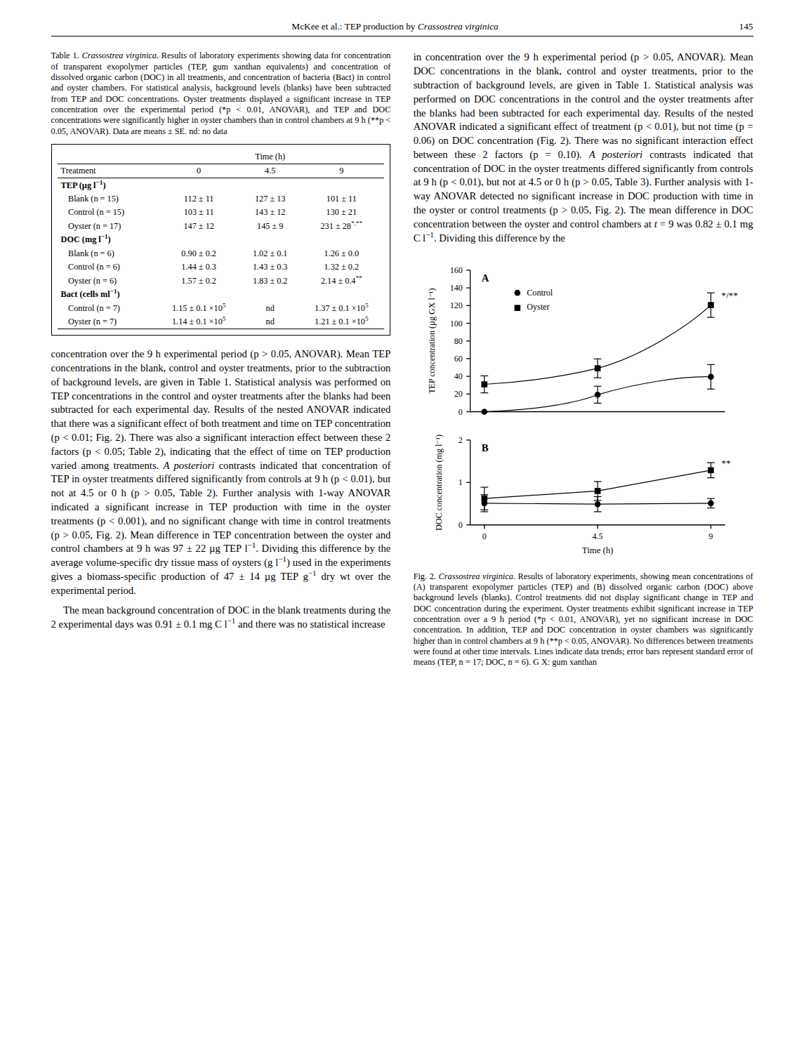McKee et al.: TEP production by Crassostrea virginica 145
Table 1. Crassostrea virginica. Results of laboratory experiments showing data for concentration of transparent exopolymer particles (TEP, gum xanthan equivalents) and concentration of dissolved organic carbon (DOC) in all treatments, and concentration of bacteria (Bact) in control and oyster chambers. For statistical analysis, background levels (blanks) have been subtracted from TEP and DOC concentrations. Oyster treatments displayed a significant increase in TEP concentration over the experimental period (*p < 0.01, ANOVAR), and TEP and DOC concentrations were significantly higher in oyster chambers than in control chambers at 9 h (**p < 0.05, ANOVAR). Data are means ± SE. nd: no data
| | Time (h) |
| Treatment | 0 | 4.5 | 9 |
| TEP (µg l −1 ) |
| Blank (n = 15) | 112 ± 11 | 127 ± 13 | 101 ± 11 |
| Control (n = 15) | 103 ± 11 | 143 ± 12 | 130 ± 21 |
| Oyster (n = 17) | 147 ± 12 | 145 ± 9 | 231 ± 28 *,** |
| DOC (mg l −1 ) |
| Blank (n = 6) | 0.90 ± 0.2 | 1.02 ± 0.1 | 1.26 ± 0.0 |
| Control (n = 6) | 1.44 ± 0.3 | 1.43 ± 0.3 | 1.32 ± 0.2 |
| Oyster (n = 6) | 1.57 ± 0.2 | 1.83 ± 0.2 | 2.14 ± 0.4 ** |
| Bact (cells ml −1 ) |
| Control (n = 7) | 1.15 ± 0.1 ×10 5 | nd | 1.37 ± 0.1 ×10 5 |
| Oyster (n = 7) | 1.14 ± 0.1 ×10 5 | nd | 1.21 ± 0.1 ×10 5 |
concentration over the 9 h experimental period (p > 0.05, ANOVAR). Mean TEP concentrations in the blank, control and oyster treatments, prior to the subtraction of background levels, are given in Table 1. Statistical analysis was performed on TEP concentrations in the control and oyster treatments after the blanks had been subtracted for each experimental day. Results of the nested ANOVAR indicated that there was a significant effect of both treatment and time on TEP concentration (p < 0.01; Fig. 2). There was also a significant interaction effect between these 2 factors (p < 0.05; Table 2), indicating that the effect of time on TEP production varied among treatments. A posteriori contrasts indicated that concentration of TEP in oyster treatments differed significantly from controls at 9 h (p < 0.01), but not at 4.5 or 0 h (p > 0.05, Table 2). Further analysis with 1-way ANOVAR indicated a significant increase in TEP production with time in the oyster treatments (p < 0.001), and no significant change with time in control treatments (p > 0.05, Fig. 2). Mean difference in TEP concentration between the oyster and control chambers at 9 h was 97 ± 22 µg TEP l−1. Dividing this difference by the average volume-specific dry tissue mass of oysters (g l−1) used in the experiments gives a biomass-specific production of 47 ± 14 µg TEP g−1 dry wt over the experimental period.
The mean background concentration of DOC in the blank treatments during the 2 experimental days was 0.91 ± 0.1 mg C l−1 and there was no statistical increase
in concentration over the 9 h experimental period (p > 0.05, ANOVAR). Mean DOC concentrations in the blank, control and oyster treatments, prior to the subtraction of background levels, are given in Table 1. Statistical analysis was performed on DOC concentrations in the control and the oyster treatments after the blanks had been subtracted for each experimental day. Results of the nested ANOVAR indicated a significant effect of treatment (p < 0.01), but not time (p = 0.06) on DOC concentration (Fig. 2). There was no significant interaction effect between these 2 factors (p = 0.10). A posteriori contrasts indicated that concentration of DOC in the oyster treatments differed significantly from controls at 9 h (p < 0.01), but not at 4.5 or 0 h (p > 0.05, Table 3). Further analysis with 1-way ANOVAR detected no significant increase in DOC production with time in the oyster or control treatments (p > 0.05, Fig. 2). The mean difference in DOC concentration between the oyster and control chambers at t = 9 was 0.82 ± 0.1 mg C l−1. Dividing this difference by the
160 140 120 100 80 60 40 20 0 TEP concentration (µg GX l⁻¹) A Control Oyster */** 2 1 0 DOC concentration (mg l⁻¹) B 0 4.5 9 Time (h) **
Fig. 2. Crassostrea virginica. Results of laboratory experiments, showing mean concentrations of (A) transparent exopolymer particles (TEP) and (B) dissolved organic carbon (DOC) above background levels (blanks). Control treatments did not display significant change in TEP and DOC concentration during the experiment. Oyster treatments exhibit significant increase in TEP concentration over a 9 h period (*p < 0.01, ANOVAR), yet no significant increase in DOC concentration. In addition, TEP and DOC concentration in oyster chambers was significantly higher than in control chambers at 9 h (**p < 0.05, ANOVAR). No differences between treatments were found at other time intervals. Lines indicate data trends; error bars represent standard error of means (TEP, n = 17; DOC, n = 6). G X: gum xanthan